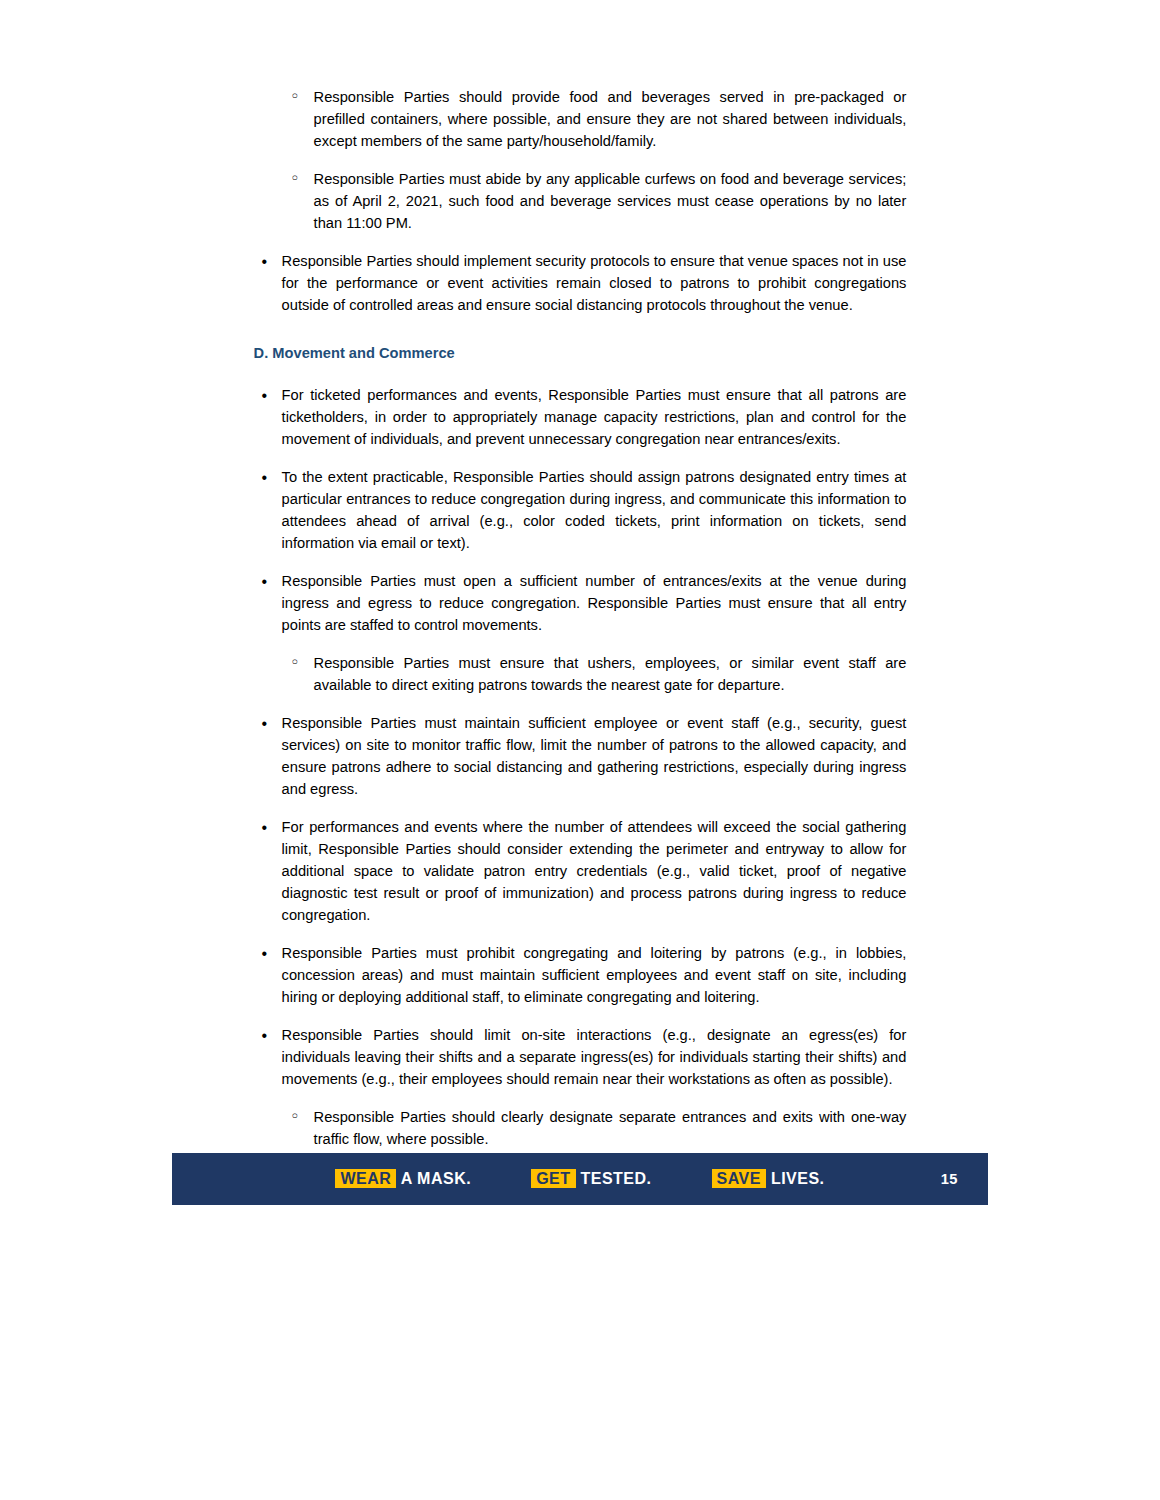Responsible Parties should provide food and beverages served in pre-packaged or prefilled containers, where possible, and ensure they are not shared between individuals, except members of the same party/household/family.
Responsible Parties must abide by any applicable curfews on food and beverage services; as of April 2, 2021, such food and beverage services must cease operations by no later than 11:00 PM.
Responsible Parties should implement security protocols to ensure that venue spaces not in use for the performance or event activities remain closed to patrons to prohibit congregations outside of controlled areas and ensure social distancing protocols throughout the venue.
D. Movement and Commerce
For ticketed performances and events, Responsible Parties must ensure that all patrons are ticketholders, in order to appropriately manage capacity restrictions, plan and control for the movement of individuals, and prevent unnecessary congregation near entrances/exits.
To the extent practicable, Responsible Parties should assign patrons designated entry times at particular entrances to reduce congregation during ingress, and communicate this information to attendees ahead of arrival (e.g., color coded tickets, print information on tickets, send information via email or text).
Responsible Parties must open a sufficient number of entrances/exits at the venue during ingress and egress to reduce congregation. Responsible Parties must ensure that all entry points are staffed to control movements.
Responsible Parties must ensure that ushers, employees, or similar event staff are available to direct exiting patrons towards the nearest gate for departure.
Responsible Parties must maintain sufficient employee or event staff (e.g., security, guest services) on site to monitor traffic flow, limit the number of patrons to the allowed capacity, and ensure patrons adhere to social distancing and gathering restrictions, especially during ingress and egress.
For performances and events where the number of attendees will exceed the social gathering limit, Responsible Parties should consider extending the perimeter and entryway to allow for additional space to validate patron entry credentials (e.g., valid ticket, proof of negative diagnostic test result or proof of immunization) and process patrons during ingress to reduce congregation.
Responsible Parties must prohibit congregating and loitering by patrons (e.g., in lobbies, concession areas) and must maintain sufficient employees and event staff on site, including hiring or deploying additional staff, to eliminate congregating and loitering.
Responsible Parties should limit on-site interactions (e.g., designate an egress(es) for individuals leaving their shifts and a separate ingress(es) for individuals starting their shifts) and movements (e.g., their employees should remain near their workstations as often as possible).
Responsible Parties should clearly designate separate entrances and exits with one-way traffic flow, where possible.
WEAR A MASK. GET TESTED. SAVE LIVES. 15